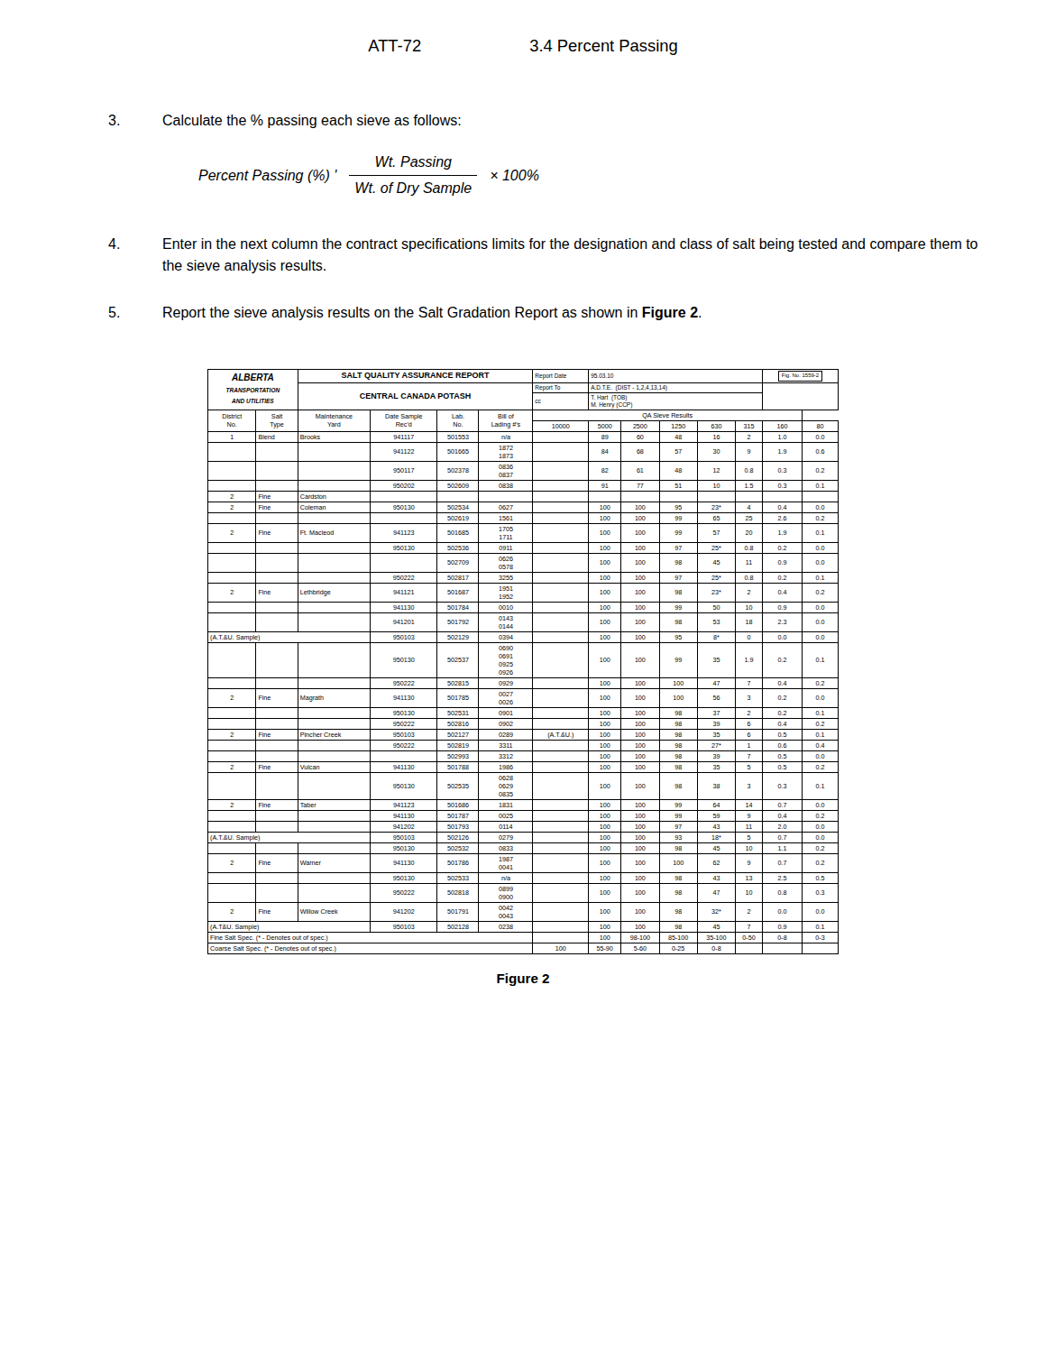ATT-72 3.4 Percent Passing
3. Calculate the % passing each sieve as follows:
Percent Passing (%) ' Wt. Passing Wt. of Dry Sample × 100%
4. Enter in the next column the contract specifications limits for the designation and class of salt being tested and compare them to the sieve analysis results.
5. Report the sieve analysis results on the Salt Gradation Report as shown in Figure 2.
| ALBERTA TRANSPORTATION AND UTILITIES | SALT QUALITY ASSURANCE REPORT | Report Date | 95.03.10 | Fig. No. 1559-2 |
| CENTRAL CANADA POTASH | Report To | A.D.T.E. (DIST - 1,2,4,13,14) | |
| cc | T. Hart (TOB) M. Henry (CCP) |
| District No. | Salt Type | Maintenance Yard | Date Sample Rec'd | Lab. No. | Bill of Lading #'s | QA Sieve Results |
| 10000 | 5000 | 2500 | 1250 | 630 | 315 | 160 | 80 |
| 1 | Blend | Brooks | 941117 | 501553 | n/a | | 89 | 60 | 48 | 16 | 2 | 1.0 | 0.0 |
| | | | 941122 | 501665 | 1872 1873 | | 84 | 68 | 57 | 30 | 9 | 1.9 | 0.6 |
| | | | 950117 | 502378 | 0836 0837 | | 82 | 61 | 48 | 12 | 0.8 | 0.3 | 0.2 |
| | | | 950202 | 502609 | 0838 | | 91 | 77 | 51 | 10 | 1.5 | 0.3 | 0.1 |
| 2 | Fine | Cardston | | | | | | | | | | | |
| 2 | Fine | Coleman | 950130 | 502534 | 0627 | | 100 | 100 | 95 | 23* | 4 | 0.4 | 0.0 |
| | | | | 502619 | 1561 | | 100 | 100 | 99 | 65 | 25 | 2.6 | 0.2 |
| 2 | Fine | Ft. Macleod | 941123 | 501685 | 1705 1711 | | 100 | 100 | 99 | 57 | 20 | 1.9 | 0.1 |
| | | | 950130 | 502536 | 0911 | | 100 | 100 | 97 | 25* | 0.8 | 0.2 | 0.0 |
| | | | | 502709 | 0626 0578 | | 100 | 100 | 98 | 45 | 11 | 0.9 | 0.0 |
| | | | 950222 | 502817 | 3255 | | 100 | 100 | 97 | 25* | 0.8 | 0.2 | 0.1 |
| 2 | Fine | Lethbridge | 941121 | 501687 | 1951 1952 | | 100 | 100 | 98 | 23* | 2 | 0.4 | 0.2 |
| | | | 941130 | 501784 | 0010 | | 100 | 100 | 99 | 50 | 10 | 0.9 | 0.0 |
| | | | 941201 | 501792 | 0143 0144 | | 100 | 100 | 98 | 53 | 18 | 2.3 | 0.0 |
| (A.T.&U. Sample) | 950103 | 502129 | 0394 | | 100 | 100 | 95 | 8* | 0 | 0.0 | 0.0 |
| | | | 950130 | 502537 | 0690 0691 0925 0926 | | 100 | 100 | 99 | 35 | 1.9 | 0.2 | 0.1 |
| | | | 950222 | 502815 | 0929 | | 100 | 100 | 100 | 47 | 7 | 0.4 | 0.2 |
| 2 | Fine | Magrath | 941130 | 501785 | 0027 0026 | | 100 | 100 | 100 | 56 | 3 | 0.2 | 0.0 |
| | | | 950130 | 502531 | 0901 | | 100 | 100 | 98 | 37 | 2 | 0.2 | 0.1 |
| | | | 950222 | 502816 | 0902 | | 100 | 100 | 98 | 39 | 6 | 0.4 | 0.2 |
| 2 | Fine | Pincher Creek | 950103 | 502127 | 0289 | (A.T.&U.) | 100 | 100 | 98 | 35 | 6 | 0.5 | 0.1 |
| | | | 950222 | 502819 | 3311 | | 100 | 100 | 98 | 27* | 1 | 0.6 | 0.4 |
| | | | | 502993 | 3312 | | 100 | 100 | 98 | 39 | 7 | 0.5 | 0.0 |
| 2 | Fine | Vulcan | 941130 | 501788 | 1986 | | 100 | 100 | 98 | 35 | 5 | 0.5 | 0.2 |
| | | | 950130 | 502535 | 0628 0629 0835 | | 100 | 100 | 98 | 38 | 3 | 0.3 | 0.1 |
| 2 | Fine | Taber | 941123 | 501686 | 1831 | | 100 | 100 | 99 | 64 | 14 | 0.7 | 0.0 |
| | | | 941130 | 501787 | 0025 | | 100 | 100 | 99 | 59 | 9 | 0.4 | 0.2 |
| | | | 941202 | 501793 | 0114 | | 100 | 100 | 97 | 43 | 11 | 2.0 | 0.0 |
| (A.T.&U. Sample) | 950103 | 502126 | 0279 | | 100 | 100 | 93 | 18* | 5 | 0.7 | 0.0 |
| | | | 950130 | 502532 | 0833 | | 100 | 100 | 98 | 45 | 10 | 1.1 | 0.2 |
| 2 | Fine | Warner | 941130 | 501786 | 1987 0041 | | 100 | 100 | 100 | 62 | 9 | 0.7 | 0.2 |
| | | | 950130 | 502533 | n/a | | 100 | 100 | 98 | 43 | 13 | 2.5 | 0.5 |
| | | | 950222 | 502818 | 0899 0900 | | 100 | 100 | 98 | 47 | 10 | 0.8 | 0.3 |
| 2 | Fine | Willow Creek | 941202 | 501791 | 0042 0043 | | 100 | 100 | 98 | 32* | 2 | 0.0 | 0.0 |
| (A.T&U. Sample) | 950103 | 502128 | 0238 | | 100 | 100 | 98 | 45 | 7 | 0.9 | 0.1 |
| Fine Salt Spec. (* - Denotes out of spec.) | | 100 | 98-100 | 85-100 | 35-100 | 0-50 | 0-8 | 0-3 |
| Coarse Salt Spec. (* - Denotes out of spec.) | 100 | 55-90 | 5-60 | 0-25 | 0-8 | | | |
Figure 2